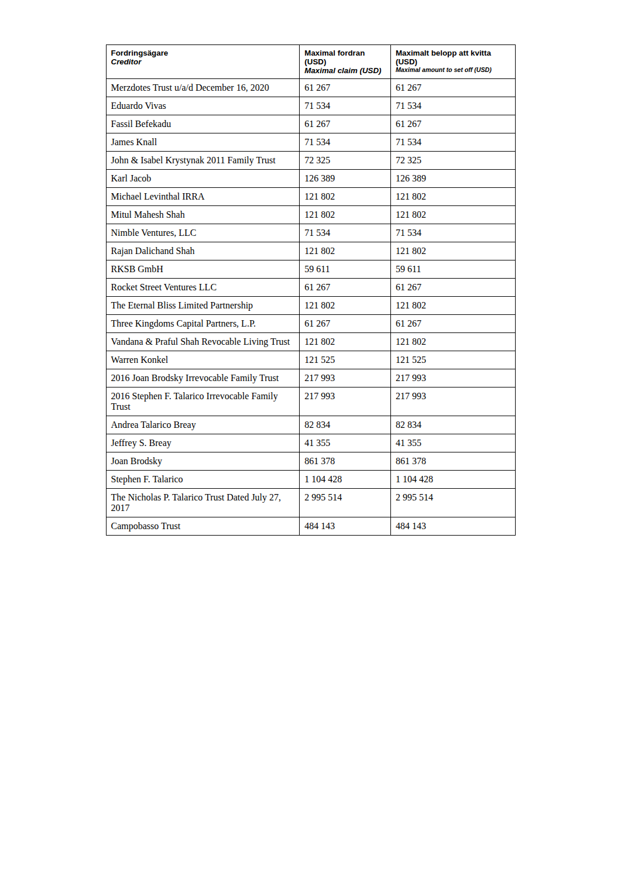| Fordringsägare Creditor | Maximal fordran (USD) Maximal claim (USD) | Maximalt belopp att kvitta (USD) Maximal amount to set off (USD) |
| --- | --- | --- |
| Merzdotes Trust u/a/d December 16, 2020 | 61 267 | 61 267 |
| Eduardo Vivas | 71 534 | 71 534 |
| Fassil Befekadu | 61 267 | 61 267 |
| James Knall | 71 534 | 71 534 |
| John & Isabel Krystynak 2011 Family Trust | 72 325 | 72 325 |
| Karl Jacob | 126 389 | 126 389 |
| Michael Levinthal IRRA | 121 802 | 121 802 |
| Mitul Mahesh Shah | 121 802 | 121 802 |
| Nimble Ventures, LLC | 71 534 | 71 534 |
| Rajan Dalichand Shah | 121 802 | 121 802 |
| RKSB GmbH | 59 611 | 59 611 |
| Rocket Street Ventures LLC | 61 267 | 61 267 |
| The Eternal Bliss Limited Partnership | 121 802 | 121 802 |
| Three Kingdoms Capital Partners, L.P. | 61 267 | 61 267 |
| Vandana & Praful Shah Revocable Living Trust | 121 802 | 121 802 |
| Warren Konkel | 121 525 | 121 525 |
| 2016 Joan Brodsky Irrevocable Family Trust | 217 993 | 217 993 |
| 2016 Stephen F. Talarico Irrevocable Family Trust | 217 993 | 217 993 |
| Andrea Talarico Breay | 82 834 | 82 834 |
| Jeffrey S. Breay | 41 355 | 41 355 |
| Joan Brodsky | 861 378 | 861 378 |
| Stephen F. Talarico | 1 104 428 | 1 104 428 |
| The Nicholas P. Talarico Trust Dated July 27, 2017 | 2 995 514 | 2 995 514 |
| Campobasso Trust | 484 143 | 484 143 |